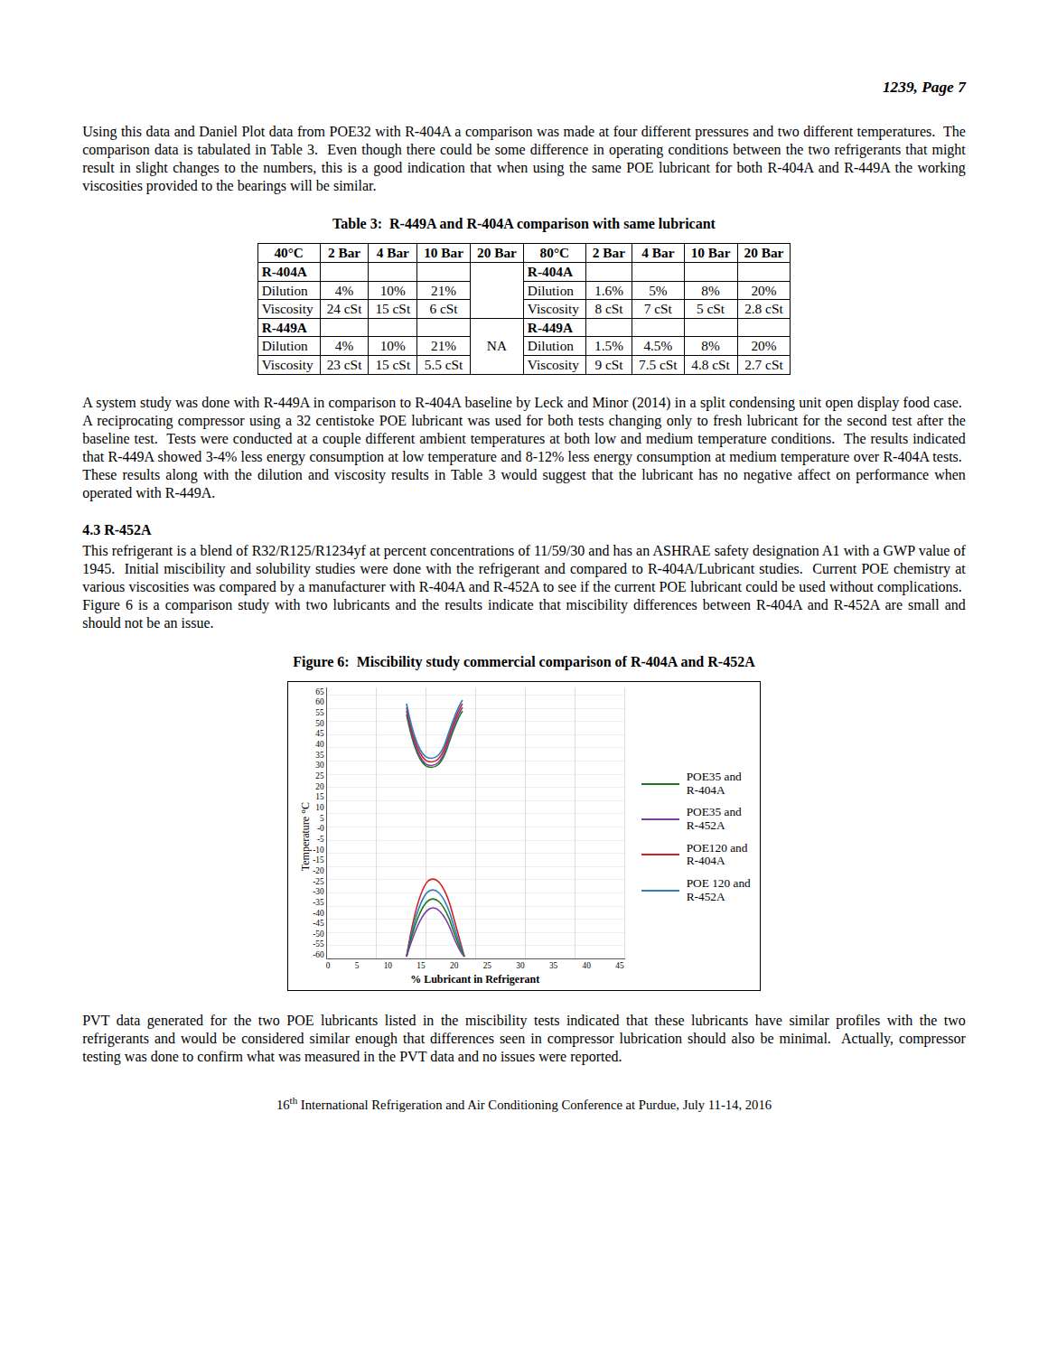1239, Page 7
Using this data and Daniel Plot data from POE32 with R-404A a comparison was made at four different pressures and two different temperatures. The comparison data is tabulated in Table 3. Even though there could be some difference in operating conditions between the two refrigerants that might result in slight changes to the numbers, this is a good indication that when using the same POE lubricant for both R-404A and R-449A the working viscosities provided to the bearings will be similar.
Table 3: R-449A and R-404A comparison with same lubricant
| 40°C | 2 Bar | 4 Bar | 10 Bar | 20 Bar | 80°C | 2 Bar | 4 Bar | 10 Bar | 20 Bar |
| --- | --- | --- | --- | --- | --- | --- | --- | --- | --- |
| R-404A | | | | | R-404A | | | | |
| Dilution | 4% | 10% | 21% | Dilution | 1.6% | 5% | 8% | 20% |
| Viscosity | 24 cSt | 15 cSt | 6 cSt | Viscosity | 8 cSt | 7 cSt | 5 cSt | 2.8 cSt |
| R-449A | | | | NA | R-449A | | | | |
| Dilution | 4% | 10% | 21% | Dilution | 1.5% | 4.5% | 8% | 20% |
| Viscosity | 23 cSt | 15 cSt | 5.5 cSt | Viscosity | 9 cSt | 7.5 cSt | 4.8 cSt | 2.7 cSt |
A system study was done with R-449A in comparison to R-404A baseline by Leck and Minor (2014) in a split condensing unit open display food case. A reciprocating compressor using a 32 centistoke POE lubricant was used for both tests changing only to fresh lubricant for the second test after the baseline test. Tests were conducted at a couple different ambient temperatures at both low and medium temperature conditions. The results indicated that R-449A showed 3-4% less energy consumption at low temperature and 8-12% less energy consumption at medium temperature over R-404A tests. These results along with the dilution and viscosity results in Table 3 would suggest that the lubricant has no negative affect on performance when operated with R-449A.
4.3 R-452A
This refrigerant is a blend of R32/R125/R1234yf at percent concentrations of 11/59/30 and has an ASHRAE safety designation A1 with a GWP value of 1945. Initial miscibility and solubility studies were done with the refrigerant and compared to R-404A/Lubricant studies. Current POE chemistry at various viscosities was compared by a manufacturer with R-404A and R-452A to see if the current POE lubricant could be used without complications. Figure 6 is a comparison study with two lubricants and the results indicate that miscibility differences between R-404A and R-452A are small and should not be an issue.
Figure 6: Miscibility study commercial comparison of R-404A and R-452A
Temperature °C
65
60
55
50
45
40
35
30
25
20
15
10
5
-0
-5
-10
-15
-20
-25
-30
-35
-40
-45
-50
-55
-60
051015202530354045
% Lubricant in Refrigerant
POE35 and
R-404A
POE35 and
R-452A
POE120 and
R-404A
POE 120 and
R-452A
PVT data generated for the two POE lubricants listed in the miscibility tests indicated that these lubricants have similar profiles with the two refrigerants and would be considered similar enough that differences seen in compressor lubrication should also be minimal. Actually, compressor testing was done to confirm what was measured in the PVT data and no issues were reported.
16th International Refrigeration and Air Conditioning Conference at Purdue, July 11-14, 2016